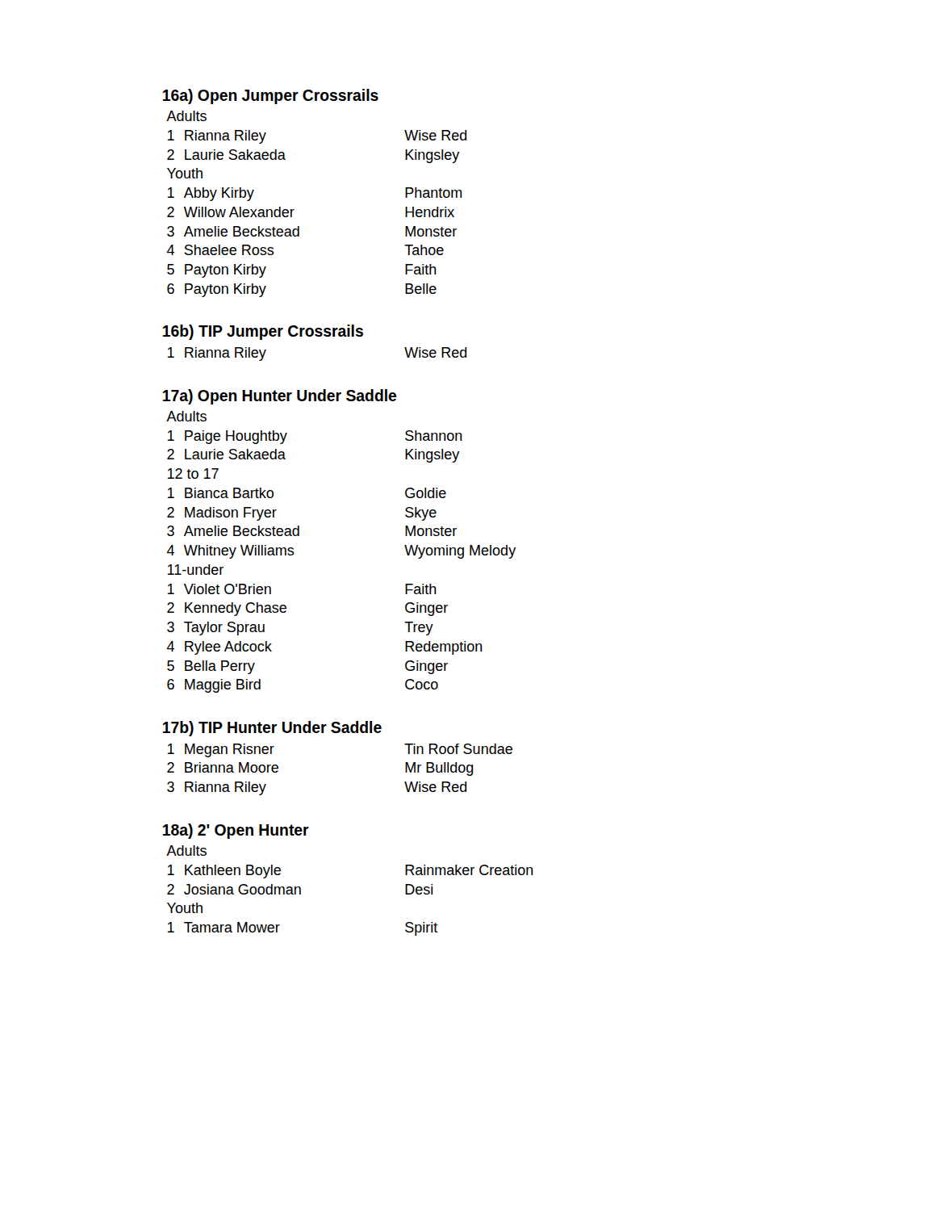16a) Open Jumper Crossrails
Adults
| 1 | Rianna Riley | Wise Red |
| 2 | Laurie Sakaeda | Kingsley |
Youth
| 1 | Abby Kirby | Phantom |
| 2 | Willow Alexander | Hendrix |
| 3 | Amelie Beckstead | Monster |
| 4 | Shaelee Ross | Tahoe |
| 5 | Payton Kirby | Faith |
| 6 | Payton Kirby | Belle |
16b) TIP Jumper Crossrails
| 1 | Rianna Riley | Wise Red |
17a) Open Hunter Under Saddle
Adults
| 1 | Paige Houghtby | Shannon |
| 2 | Laurie Sakaeda | Kingsley |
12 to 17
| 1 | Bianca Bartko | Goldie |
| 2 | Madison Fryer | Skye |
| 3 | Amelie Beckstead | Monster |
| 4 | Whitney Williams | Wyoming Melody |
11-under
| 1 | Violet O'Brien | Faith |
| 2 | Kennedy Chase | Ginger |
| 3 | Taylor Sprau | Trey |
| 4 | Rylee Adcock | Redemption |
| 5 | Bella Perry | Ginger |
| 6 | Maggie Bird | Coco |
17b) TIP Hunter Under Saddle
| 1 | Megan Risner | Tin Roof Sundae |
| 2 | Brianna Moore | Mr Bulldog |
| 3 | Rianna Riley | Wise Red |
18a) 2' Open Hunter
Adults
| 1 | Kathleen Boyle | Rainmaker Creation |
| 2 | Josiana Goodman | Desi |
Youth
| 1 | Tamara Mower | Spirit |